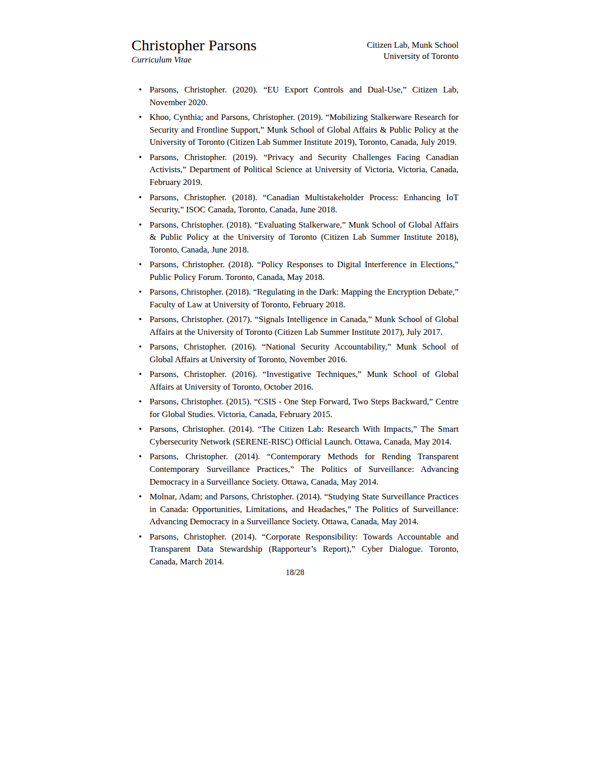Christopher Parsons
Curriculum Vitae
Citizen Lab, Munk School
University of Toronto
Parsons, Christopher. (2020). “EU Export Controls and Dual-Use,” Citizen Lab, November 2020.
Khoo, Cynthia; and Parsons, Christopher. (2019). “Mobilizing Stalkerware Research for Security and Frontline Support,” Munk School of Global Affairs & Public Policy at the University of Toronto (Citizen Lab Summer Institute 2019), Toronto, Canada, July 2019.
Parsons, Christopher. (2019). “Privacy and Security Challenges Facing Canadian Activists,” Department of Political Science at University of Victoria, Victoria, Canada, February 2019.
Parsons, Christopher. (2018). “Canadian Multistakeholder Process: Enhancing IoT Security,” ISOC Canada, Toronto, Canada, June 2018.
Parsons, Christopher. (2018). “Evaluating Stalkerware,” Munk School of Global Affairs & Public Policy at the University of Toronto (Citizen Lab Summer Institute 2018), Toronto, Canada, June 2018.
Parsons, Christopher. (2018). “Policy Responses to Digital Interference in Elections,” Public Policy Forum. Toronto, Canada, May 2018.
Parsons, Christopher. (2018). “Regulating in the Dark: Mapping the Encryption Debate,” Faculty of Law at University of Toronto, February 2018.
Parsons, Christopher. (2017). “Signals Intelligence in Canada,” Munk School of Global Affairs at the University of Toronto (Citizen Lab Summer Institute 2017), July 2017.
Parsons, Christopher. (2016). “National Security Accountability,” Munk School of Global Affairs at University of Toronto, November 2016.
Parsons, Christopher. (2016). “Investigative Techniques,” Munk School of Global Affairs at University of Toronto, October 2016.
Parsons, Christopher. (2015). “CSIS - One Step Forward, Two Steps Backward,” Centre for Global Studies. Victoria, Canada, February 2015.
Parsons, Christopher. (2014). “The Citizen Lab: Research With Impacts,” The Smart Cybersecurity Network (SERENE-RISC) Official Launch. Ottawa, Canada, May 2014.
Parsons, Christopher. (2014). “Contemporary Methods for Rending Transparent Contemporary Surveillance Practices,” The Politics of Surveillance: Advancing Democracy in a Surveillance Society. Ottawa, Canada, May 2014.
Molnar, Adam; and Parsons, Christopher. (2014). “Studying State Surveillance Practices in Canada: Opportunities, Limitations, and Headaches,” The Politics of Surveillance: Advancing Democracy in a Surveillance Society. Ottawa, Canada, May 2014.
Parsons, Christopher. (2014). “Corporate Responsibility: Towards Accountable and Transparent Data Stewardship (Rapporteur’s Report),” Cyber Dialogue. Toronto, Canada, March 2014.
18/28